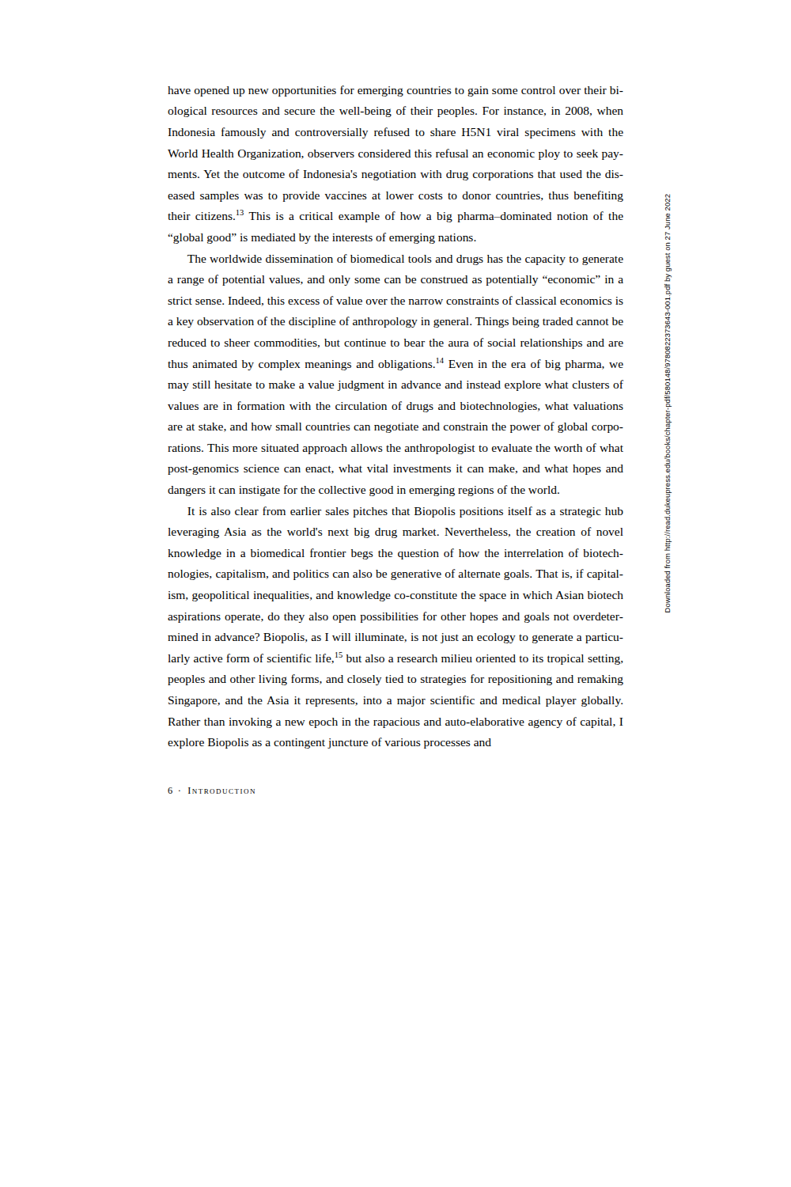Downloaded from http://read.dukeupress.edu/books/chapter-pdf/580148/9780822373643-001.pdf by guest on 27 June 2022
have opened up new opportunities for emerging countries to gain some control over their biological resources and secure the well-being of their peoples. For instance, in 2008, when Indonesia famously and controversially refused to share H5N1 viral specimens with the World Health Organization, observers considered this refusal an economic ploy to seek payments. Yet the outcome of Indonesia's negotiation with drug corporations that used the diseased samples was to provide vaccines at lower costs to donor countries, thus benefiting their citizens.13 This is a critical example of how a big pharma–dominated notion of the “global good” is mediated by the interests of emerging nations.
The worldwide dissemination of biomedical tools and drugs has the capacity to generate a range of potential values, and only some can be construed as potentially “economic” in a strict sense. Indeed, this excess of value over the narrow constraints of classical economics is a key observation of the discipline of anthropology in general. Things being traded cannot be reduced to sheer commodities, but continue to bear the aura of social relationships and are thus animated by complex meanings and obligations.14 Even in the era of big pharma, we may still hesitate to make a value judgment in advance and instead explore what clusters of values are in formation with the circulation of drugs and biotechnologies, what valuations are at stake, and how small countries can negotiate and constrain the power of global corporations. This more situated approach allows the anthropologist to evaluate the worth of what post-genomics science can enact, what vital investments it can make, and what hopes and dangers it can instigate for the collective good in emerging regions of the world.
It is also clear from earlier sales pitches that Biopolis positions itself as a strategic hub leveraging Asia as the world's next big drug market. Nevertheless, the creation of novel knowledge in a biomedical frontier begs the question of how the interrelation of biotechnologies, capitalism, and politics can also be generative of alternate goals. That is, if capitalism, geopolitical inequalities, and knowledge co-constitute the space in which Asian biotech aspirations operate, do they also open possibilities for other hopes and goals not overdetermined in advance? Biopolis, as I will illuminate, is not just an ecology to generate a particularly active form of scientific life,15 but also a research milieu oriented to its tropical setting, peoples and other living forms, and closely tied to strategies for repositioning and remaking Singapore, and the Asia it represents, into a major scientific and medical player globally. Rather than invoking a new epoch in the rapacious and auto-elaborative agency of capital, I explore Biopolis as a contingent juncture of various processes and
6·Introduction